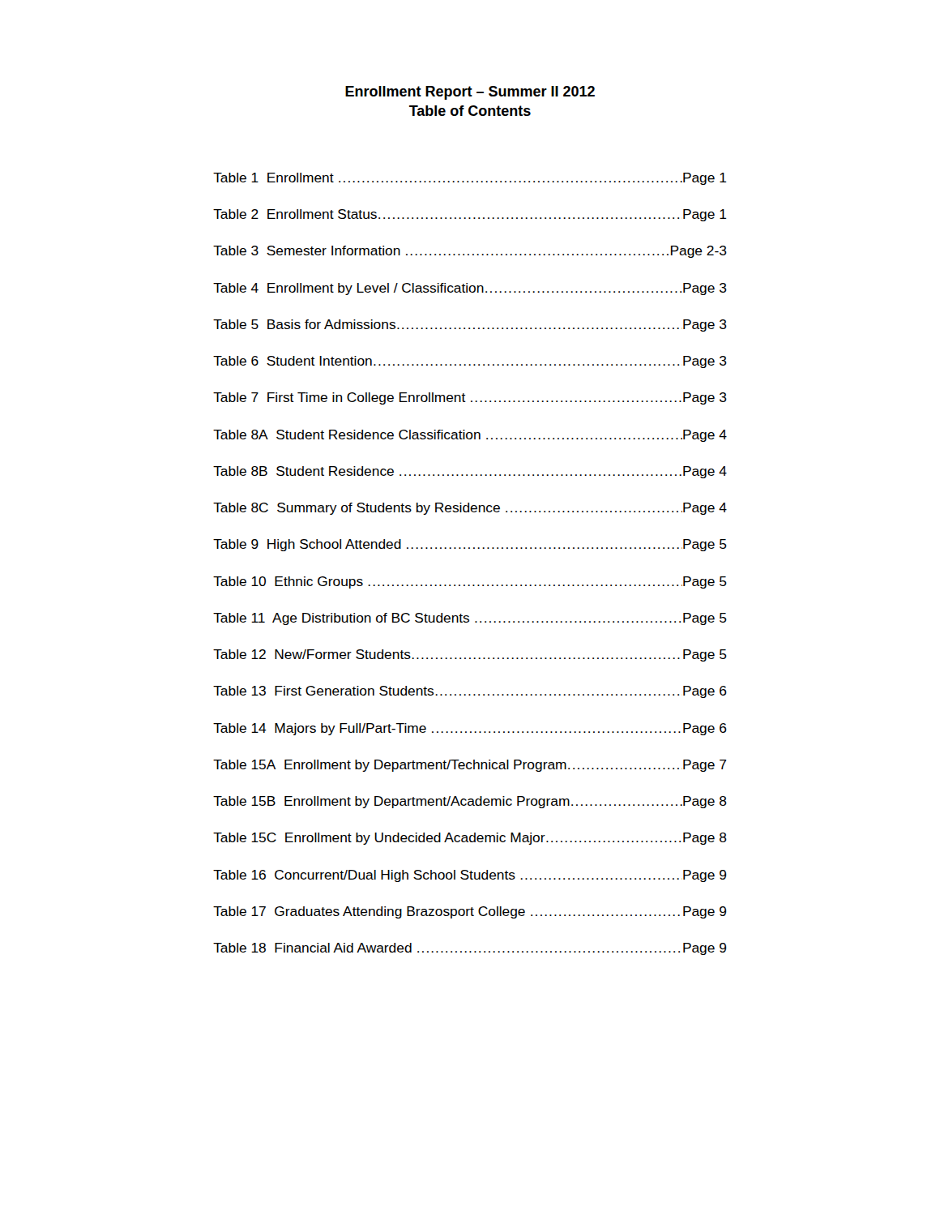Enrollment Report – Summer II 2012
Table of Contents
Table 1 Enrollment Page 1
Table 2 Enrollment Status Page 1
Table 3 Semester Information Page 2-3
Table 4 Enrollment by Level / Classification Page 3
Table 5 Basis for Admissions Page 3
Table 6 Student Intention Page 3
Table 7 First Time in College Enrollment Page 3
Table 8A Student Residence Classification Page 4
Table 8B Student Residence Page 4
Table 8C Summary of Students by Residence Page 4
Table 9 High School Attended Page 5
Table 10 Ethnic Groups Page 5
Table 11 Age Distribution of BC Students Page 5
Table 12 New/Former Students Page 5
Table 13 First Generation Students Page 6
Table 14 Majors by Full/Part-Time Page 6
Table 15A Enrollment by Department/Technical Program Page 7
Table 15B Enrollment by Department/Academic Program Page 8
Table 15C Enrollment by Undecided Academic Major Page 8
Table 16 Concurrent/Dual High School Students Page 9
Table 17 Graduates Attending Brazosport College Page 9
Table 18 Financial Aid Awarded Page 9